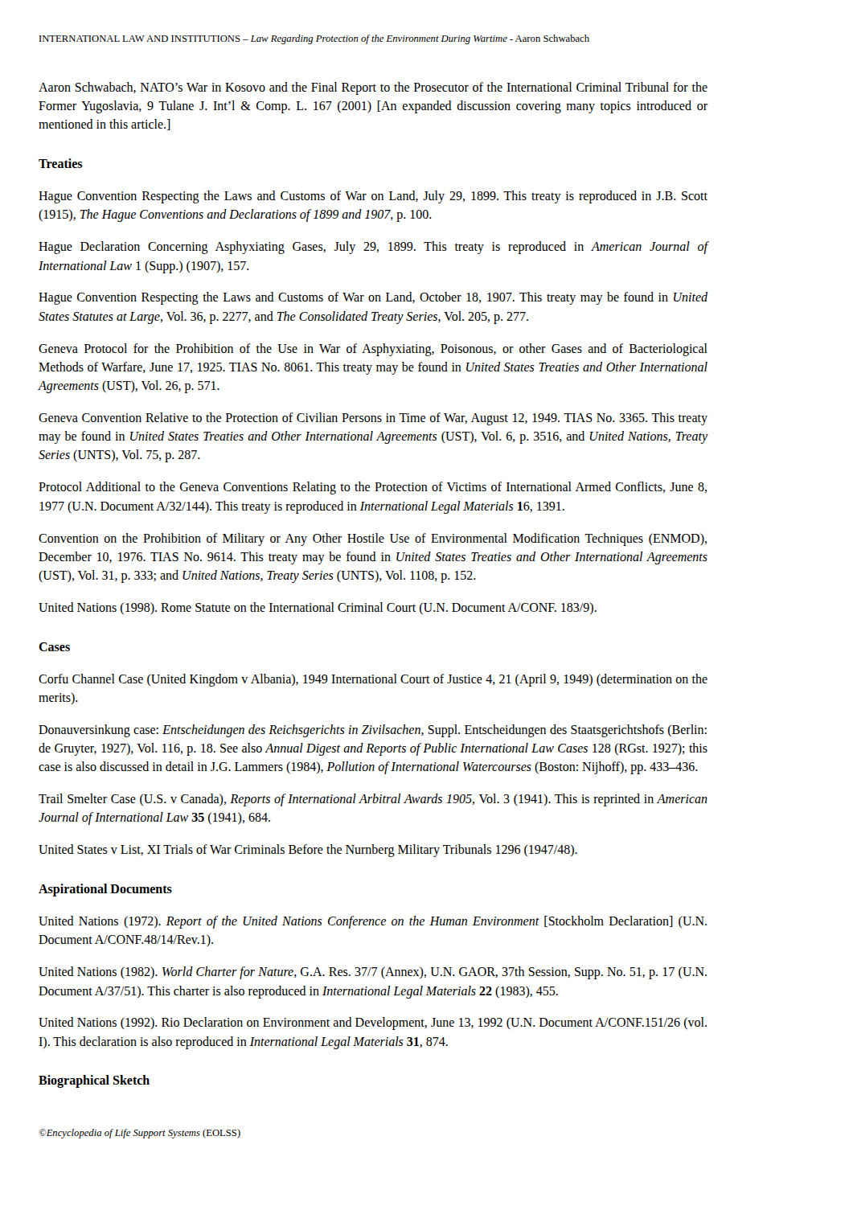INTERNATIONAL LAW AND INSTITUTIONS – Law Regarding Protection of the Environment During Wartime - Aaron Schwabach
Aaron Schwabach, NATO’s War in Kosovo and the Final Report to the Prosecutor of the International Criminal Tribunal for the Former Yugoslavia, 9 Tulane J. Int’l & Comp. L. 167 (2001) [An expanded discussion covering many topics introduced or mentioned in this article.]
Treaties
Hague Convention Respecting the Laws and Customs of War on Land, July 29, 1899. This treaty is reproduced in J.B. Scott (1915), The Hague Conventions and Declarations of 1899 and 1907, p. 100.
Hague Declaration Concerning Asphyxiating Gases, July 29, 1899. This treaty is reproduced in American Journal of International Law 1 (Supp.) (1907), 157.
Hague Convention Respecting the Laws and Customs of War on Land, October 18, 1907. This treaty may be found in United States Statutes at Large, Vol. 36, p. 2277, and The Consolidated Treaty Series, Vol. 205, p. 277.
Geneva Protocol for the Prohibition of the Use in War of Asphyxiating, Poisonous, or other Gases and of Bacteriological Methods of Warfare, June 17, 1925. TIAS No. 8061. This treaty may be found in United States Treaties and Other International Agreements (UST), Vol. 26, p. 571.
Geneva Convention Relative to the Protection of Civilian Persons in Time of War, August 12, 1949. TIAS No. 3365. This treaty may be found in United States Treaties and Other International Agreements (UST), Vol. 6, p. 3516, and United Nations, Treaty Series (UNTS), Vol. 75, p. 287.
Protocol Additional to the Geneva Conventions Relating to the Protection of Victims of International Armed Conflicts, June 8, 1977 (U.N. Document A/32/144). This treaty is reproduced in International Legal Materials 16, 1391.
Convention on the Prohibition of Military or Any Other Hostile Use of Environmental Modification Techniques (ENMOD), December 10, 1976. TIAS No. 9614. This treaty may be found in United States Treaties and Other International Agreements (UST), Vol. 31, p. 333; and United Nations, Treaty Series (UNTS), Vol. 1108, p. 152.
United Nations (1998). Rome Statute on the International Criminal Court (U.N. Document A/CONF. 183/9).
Cases
Corfu Channel Case (United Kingdom v Albania), 1949 International Court of Justice 4, 21 (April 9, 1949) (determination on the merits).
Donauversinkung case: Entscheidungen des Reichsgerichts in Zivilsachen, Suppl. Entscheidungen des Staatsgerichtshofs (Berlin: de Gruyter, 1927), Vol. 116, p. 18. See also Annual Digest and Reports of Public International Law Cases 128 (RGst. 1927); this case is also discussed in detail in J.G. Lammers (1984), Pollution of International Watercourses (Boston: Nijhoff), pp. 433–436.
Trail Smelter Case (U.S. v Canada), Reports of International Arbitral Awards 1905, Vol. 3 (1941). This is reprinted in American Journal of International Law 35 (1941), 684.
United States v List, XI Trials of War Criminals Before the Nurnberg Military Tribunals 1296 (1947/48).
Aspirational Documents
United Nations (1972). Report of the United Nations Conference on the Human Environment [Stockholm Declaration] (U.N. Document A/CONF.48/14/Rev.1).
United Nations (1982). World Charter for Nature, G.A. Res. 37/7 (Annex), U.N. GAOR, 37th Session, Supp. No. 51, p. 17 (U.N. Document A/37/51). This charter is also reproduced in International Legal Materials 22 (1983), 455.
United Nations (1992). Rio Declaration on Environment and Development, June 13, 1992 (U.N. Document A/CONF.151/26 (vol. I). This declaration is also reproduced in International Legal Materials 31, 874.
Biographical Sketch
©Encyclopedia of Life Support Systems (EOLSS)